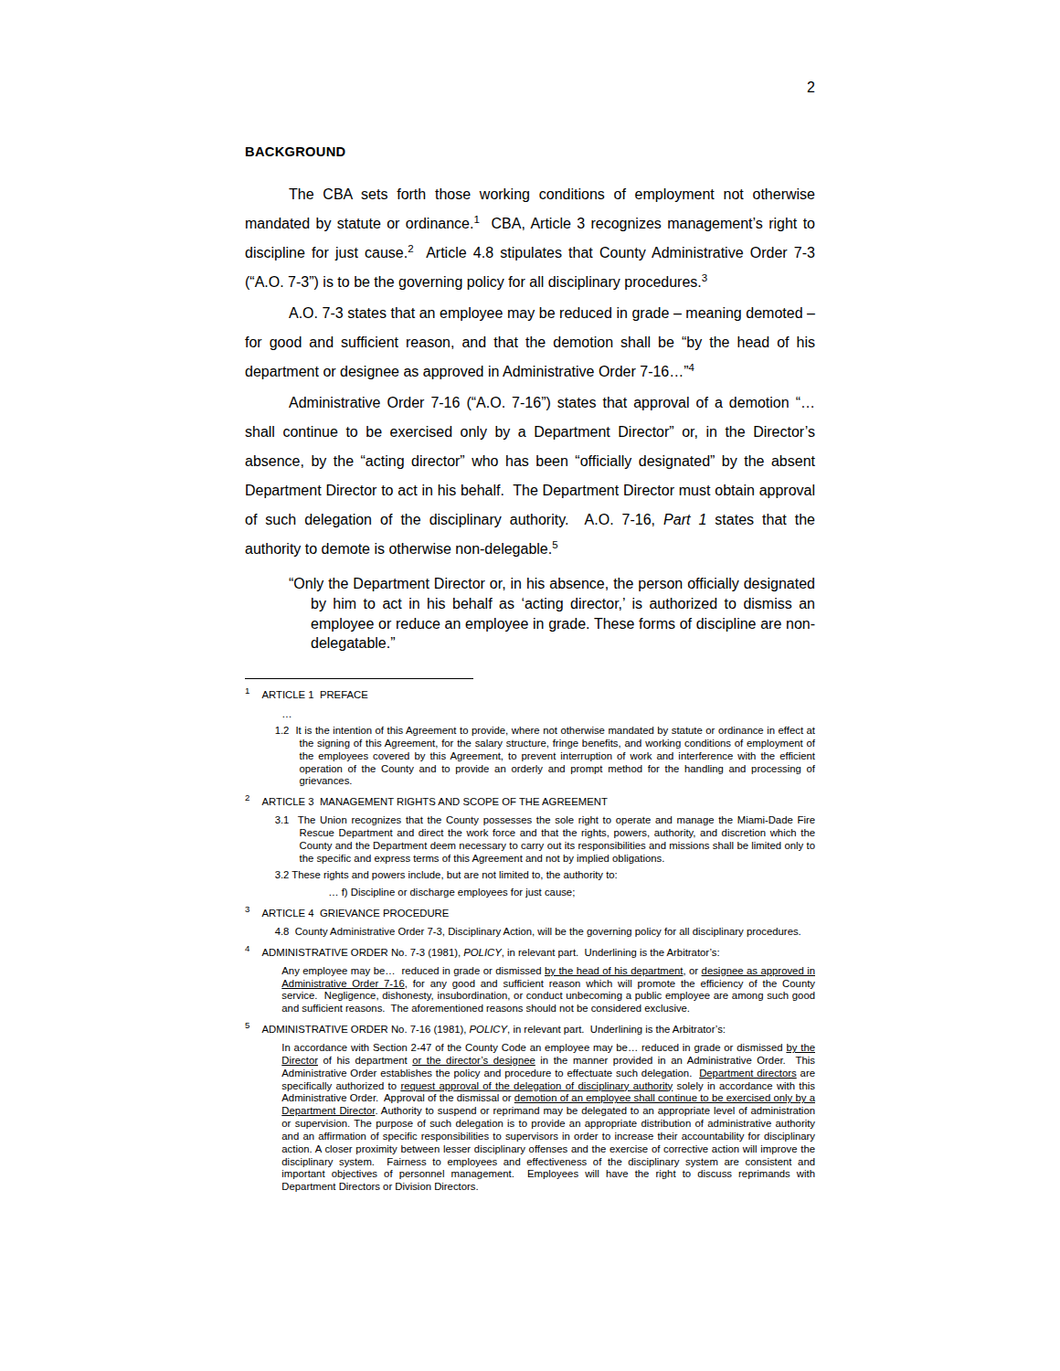2
Background
The CBA sets forth those working conditions of employment not otherwise mandated by statute or ordinance.1 CBA, Article 3 recognizes management’s right to discipline for just cause.2 Article 4.8 stipulates that County Administrative Order 7-3 (“A.O. 7-3”) is to be the governing policy for all disciplinary procedures.3
A.O. 7-3 states that an employee may be reduced in grade – meaning demoted – for good and sufficient reason, and that the demotion shall be “by the head of his department or designee as approved in Administrative Order 7-16…”4
Administrative Order 7-16 (“A.O. 7-16”) states that approval of a demotion “…shall continue to be exercised only by a Department Director” or, in the Director’s absence, by the “acting director” who has been “officially designated” by the absent Department Director to act in his behalf. The Department Director must obtain approval of such delegation of the disciplinary authority. A.O. 7-16, Part 1 states that the authority to demote is otherwise non-delegable.5
“Only the Department Director or, in his absence, the person officially designated by him to act in his behalf as ‘acting director,’ is authorized to dismiss an employee or reduce an employee in grade. These forms of discipline are non-delegatable.”
1 ARTICLE 1 PREFACE
…
1.2 It is the intention of this Agreement to provide, where not otherwise mandated by statute or ordinance in effect at the signing of this Agreement, for the salary structure, fringe benefits, and working conditions of employment of the employees covered by this Agreement, to prevent interruption of work and interference with the efficient operation of the County and to provide an orderly and prompt method for the handling and processing of grievances.
2 ARTICLE 3 MANAGEMENT RIGHTS AND SCOPE OF THE AGREEMENT
3.1 The Union recognizes that the County possesses the sole right to operate and manage the Miami-Dade Fire Rescue Department and direct the work force and that the rights, powers, authority, and discretion which the County and the Department deem necessary to carry out its responsibilities and missions shall be limited only to the specific and express terms of this Agreement and not by implied obligations.
3.2 These rights and powers include, but are not limited to, the authority to:
… f) Discipline or discharge employees for just cause;
3 ARTICLE 4 GRIEVANCE PROCEDURE
4.8 County Administrative Order 7-3, Disciplinary Action, will be the governing policy for all disciplinary procedures.
4 ADMINISTRATIVE ORDER No. 7-3 (1981), POLICY, in relevant part. Underlining is the Arbitrator’s:
Any employee may be… reduced in grade or dismissed by the head of his department, or designee as approved in Administrative Order 7-16, for any good and sufficient reason which will promote the efficiency of the County service. Negligence, dishonesty, insubordination, or conduct unbecoming a public employee are among such good and sufficient reasons. The aforementioned reasons should not be considered exclusive.
5 ADMINISTRATIVE ORDER No. 7-16 (1981), POLICY, in relevant part. Underlining is the Arbitrator’s:
In accordance with Section 2-47 of the County Code an employee may be… reduced in grade or dismissed by the Director of his department or the director’s designee in the manner provided in an Administrative Order. This Administrative Order establishes the policy and procedure to effectuate such delegation. Department directors are specifically authorized to request approval of the delegation of disciplinary authority solely in accordance with this Administrative Order. Approval of the dismissal or demotion of an employee shall continue to be exercised only by a Department Director. Authority to suspend or reprimand may be delegated to an appropriate level of administration or supervision. The purpose of such delegation is to provide an appropriate distribution of administrative authority and an affirmation of specific responsibilities to supervisors in order to increase their accountability for disciplinary action. A closer proximity between lesser disciplinary offenses and the exercise of corrective action will improve the disciplinary system. Fairness to employees and effectiveness of the disciplinary system are consistent and important objectives of personnel management. Employees will have the right to discuss reprimands with Department Directors or Division Directors.